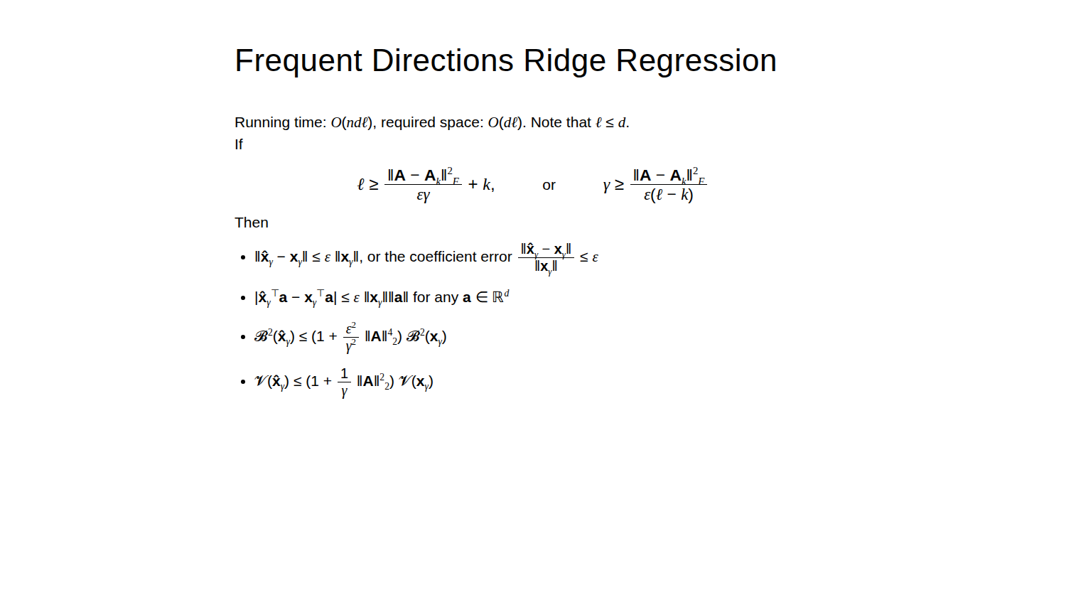Frequent Directions Ridge Regression
Running time: O(ndℓ), required space: O(dℓ). Note that ℓ ≤ d.
If
ℓ ≥ ‖A − Ak‖2F εγ + k, or γ ≥ ‖A − Ak‖2F ε(ℓ − k)
Then
‖x̂γ − xγ‖ ≤ ε ‖xγ‖, or the coefficient error ‖x̂γ − xγ‖ ‖xγ‖ ≤ ε
|x̂γ⊤a − xγ⊤a| ≤ ε ‖xγ‖‖a‖ for any a ∈ ℝd
𝓑2(x̂γ) ≤ (1 + ε2 γ2 ‖A‖42) 𝓑2(xγ)
𝓥(x̂γ) ≤ (1 + 1 γ ‖A‖22) 𝓥(xγ)